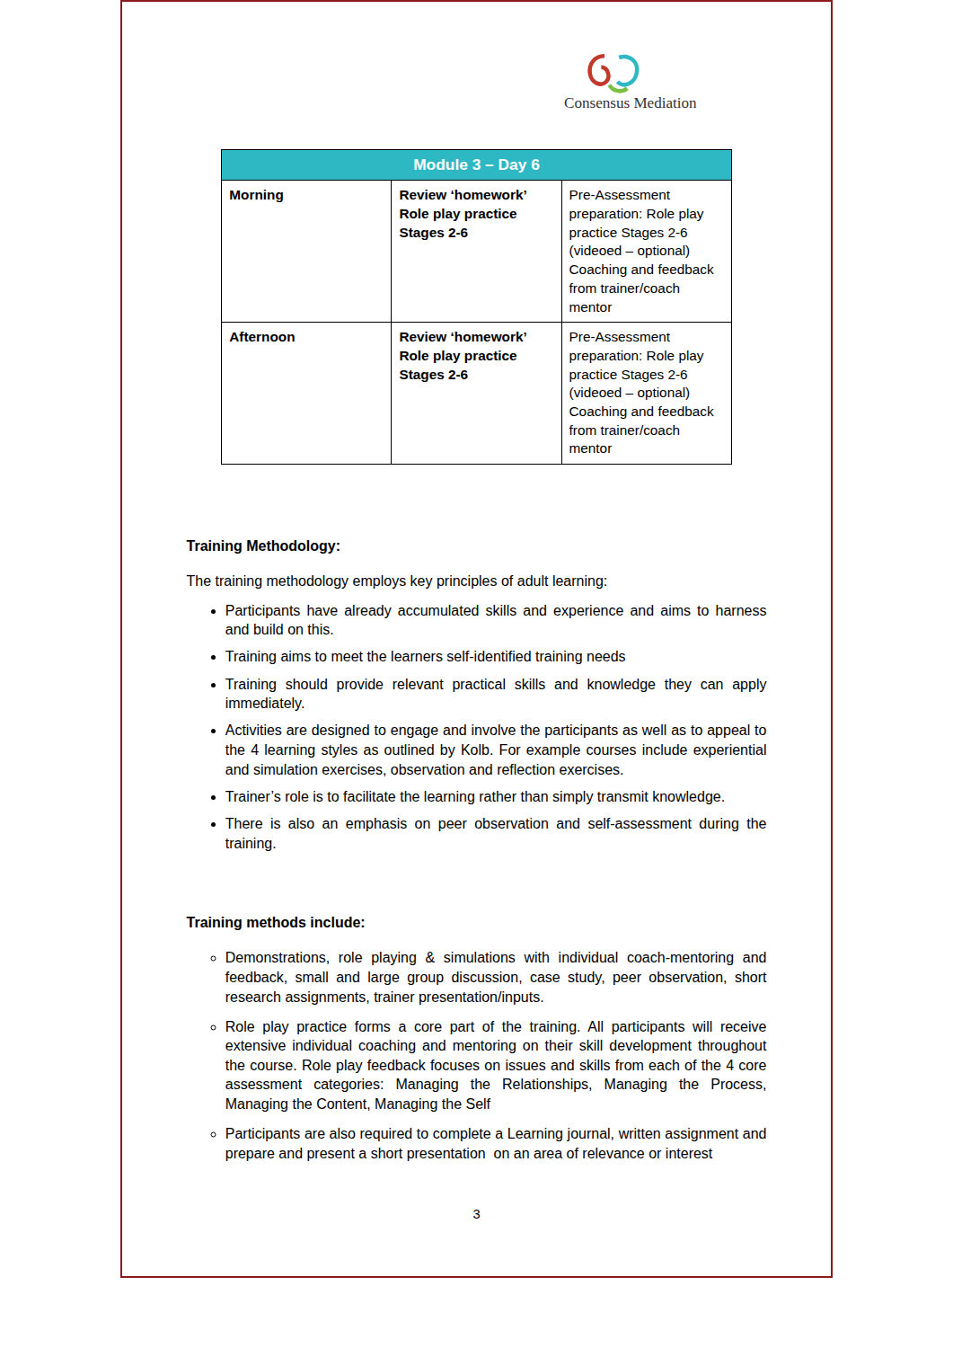| Module 3 – Day 6 |
| --- |
| Morning | Review ‘homework’ Role play practice Stages 2-6 | Pre-Assessment preparation: Role play practice Stages 2-6 (videoed – optional) Coaching and feedback from trainer/coach mentor |
| Afternoon | Review ‘homework’ Role play practice Stages 2-6 | Pre-Assessment preparation: Role play practice Stages 2-6 (videoed – optional) Coaching and feedback from trainer/coach mentor |
Training Methodology:
The training methodology employs key principles of adult learning:
Participants have already accumulated skills and experience and aims to harness and build on this.
Training aims to meet the learners self-identified training needs
Training should provide relevant practical skills and knowledge they can apply immediately.
Activities are designed to engage and involve the participants as well as to appeal to the 4 learning styles as outlined by Kolb. For example courses include experiential and simulation exercises, observation and reflection exercises.
Trainer’s role is to facilitate the learning rather than simply transmit knowledge.
There is also an emphasis on peer observation and self-assessment during the training.
Training methods include:
Demonstrations, role playing & simulations with individual coach-mentoring and feedback, small and large group discussion, case study, peer observation, short research assignments, trainer presentation/inputs.
Role play practice forms a core part of the training. All participants will receive extensive individual coaching and mentoring on their skill development throughout the course. Role play feedback focuses on issues and skills from each of the 4 core assessment categories: Managing the Relationships, Managing the Process, Managing the Content, Managing the Self
Participants are also required to complete a Learning journal, written assignment and prepare and present a short presentation on an area of relevance or interest
3